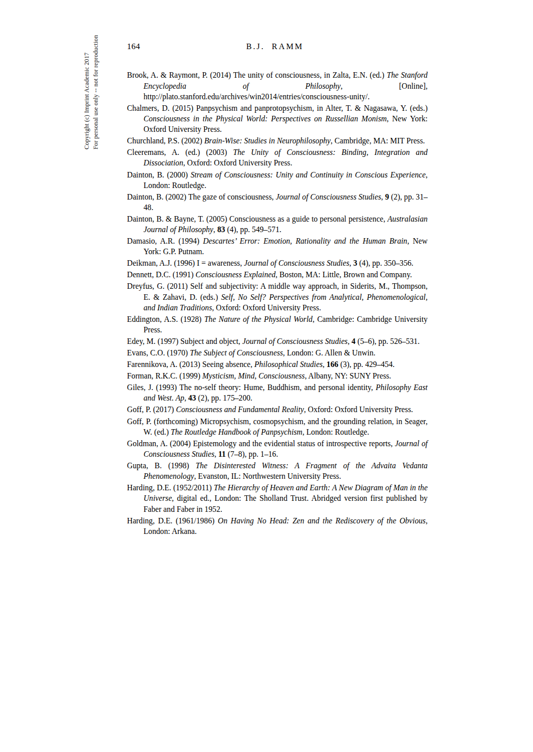Copyright (c) Imprint Academic 2017 For personal use only -- not for reproduction
164
B.J. RAMM
Brook, A. & Raymont, P. (2014) The unity of consciousness, in Zalta, E.N. (ed.) The Stanford Encyclopedia of Philosophy, [Online], http://plato.stanford.edu/archives/win2014/entries/consciousness-unity/.
Chalmers, D. (2015) Panpsychism and panprotopsychism, in Alter, T. & Nagasawa, Y. (eds.) Consciousness in the Physical World: Perspectives on Russellian Monism, New York: Oxford University Press.
Churchland, P.S. (2002) Brain-Wise: Studies in Neurophilosophy, Cambridge, MA: MIT Press.
Cleeremans, A. (ed.) (2003) The Unity of Consciousness: Binding, Integration and Dissociation, Oxford: Oxford University Press.
Dainton, B. (2000) Stream of Consciousness: Unity and Continuity in Conscious Experience, London: Routledge.
Dainton, B. (2002) The gaze of consciousness, Journal of Consciousness Studies, 9 (2), pp. 31–48.
Dainton, B. & Bayne, T. (2005) Consciousness as a guide to personal persistence, Australasian Journal of Philosophy, 83 (4), pp. 549–571.
Damasio, A.R. (1994) Descartes’ Error: Emotion, Rationality and the Human Brain, New York: G.P. Putnam.
Deikman, A.J. (1996) I = awareness, Journal of Consciousness Studies, 3 (4), pp. 350–356.
Dennett, D.C. (1991) Consciousness Explained, Boston, MA: Little, Brown and Company.
Dreyfus, G. (2011) Self and subjectivity: A middle way approach, in Siderits, M., Thompson, E. & Zahavi, D. (eds.) Self, No Self? Perspectives from Analytical, Phenomenological, and Indian Traditions, Oxford: Oxford University Press.
Eddington, A.S. (1928) The Nature of the Physical World, Cambridge: Cambridge University Press.
Edey, M. (1997) Subject and object, Journal of Consciousness Studies, 4 (5–6), pp. 526–531.
Evans, C.O. (1970) The Subject of Consciousness, London: G. Allen & Unwin.
Farennikova, A. (2013) Seeing absence, Philosophical Studies, 166 (3), pp. 429–454.
Forman, R.K.C. (1999) Mysticism, Mind, Consciousness, Albany, NY: SUNY Press.
Giles, J. (1993) The no-self theory: Hume, Buddhism, and personal identity, Philosophy East and West. Ap, 43 (2), pp. 175–200.
Goff, P. (2017) Consciousness and Fundamental Reality, Oxford: Oxford University Press.
Goff, P. (forthcoming) Micropsychism, cosmopsychism, and the grounding relation, in Seager, W. (ed.) The Routledge Handbook of Panpsychism, London: Routledge.
Goldman, A. (2004) Epistemology and the evidential status of introspective reports, Journal of Consciousness Studies, 11 (7–8), pp. 1–16.
Gupta, B. (1998) The Disinterested Witness: A Fragment of the Advaita Vedanta Phenomenology, Evanston, IL: Northwestern University Press.
Harding, D.E. (1952/2011) The Hierarchy of Heaven and Earth: A New Diagram of Man in the Universe, digital ed., London: The Sholland Trust. Abridged version first published by Faber and Faber in 1952.
Harding, D.E. (1961/1986) On Having No Head: Zen and the Rediscovery of the Obvious, London: Arkana.